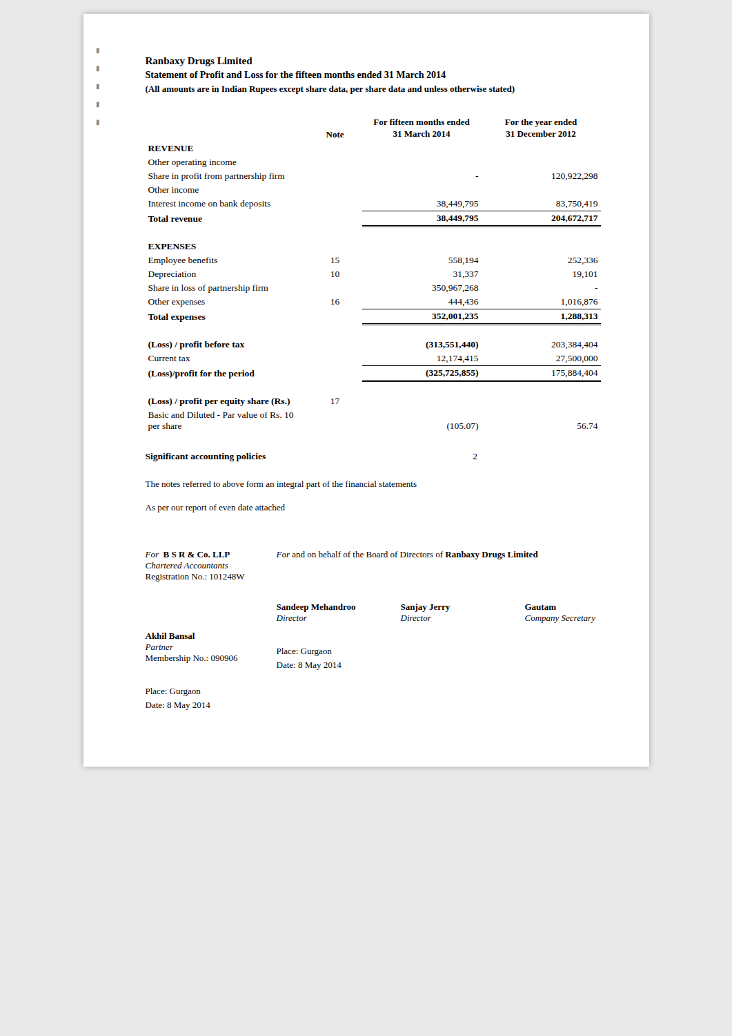▮ ▮ ▮ ▮ ▮
Ranbaxy Drugs Limited
Statement of Profit and Loss for the fifteen months ended 31 March 2014
(All amounts are in Indian Rupees except share data, per share data and unless otherwise stated)
| | Note | For fifteen months ended 31 March 2014 | For the year ended 31 December 2012 |
| --- | --- | --- | --- |
| REVENUE | | | |
| Other operating income | | | |
| Share in profit from partnership firm | | - | 120,922,298 |
| Other income | | | |
| Interest income on bank deposits | | 38,449,795 | 83,750,419 |
| Total revenue | | 38,449,795 | 204,672,717 |
| EXPENSES | | | |
| Employee benefits | 15 | 558,194 | 252,336 |
| Depreciation | 10 | 31,337 | 19,101 |
| Share in loss of partnership firm | | 350,967,268 | - |
| Other expenses | 16 | 444,436 | 1,016,876 |
| Total expenses | | 352,001,235 | 1,288,313 |
| (Loss) / profit before tax | | (313,551,440) | 203,384,404 |
| Current tax | | 12,174,415 | 27,500,000 |
| (Loss)/profit for the period | | (325,725,855) | 175,884,404 |
| (Loss) / profit per equity share (Rs.) | 17 | | |
| Basic and Diluted - Par value of Rs. 10 per share | | (105.07) | 56.74 |
Significant accounting policies 2
The notes referred to above form an integral part of the financial statements
As per our report of even date attached
For B S R & Co. LLP
Chartered Accountants
Registration No.: 101248W
Akhil Bansal
Partner
Membership No.: 090906
Place: Gurgaon
Date: 8 May 2014
For and on behalf of the Board of Directors of Ranbaxy Drugs Limited
Sandeep Mehandroo
Director
Sanjay Jerry
Director
Gautam
Company Secretary
Place: Gurgaon
Date: 8 May 2014